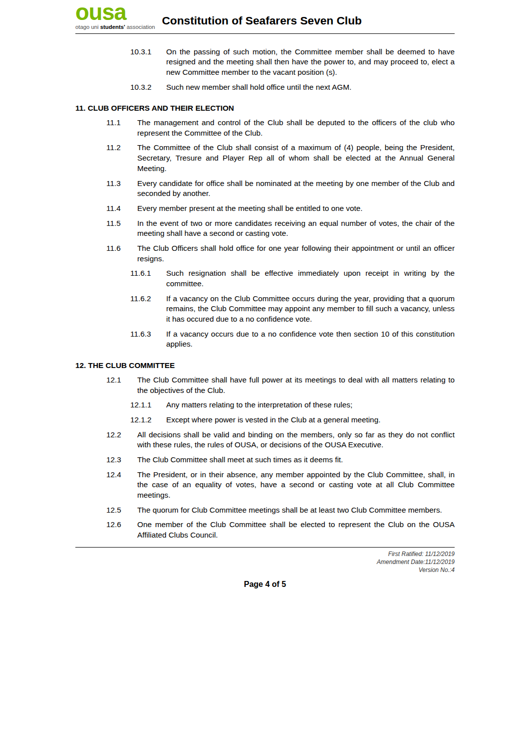ousa otago uni students' association
Constitution of Seafarers Seven Club
10.3.1
On the passing of such motion, the Committee member shall be deemed to have resigned and the meeting shall then have the power to, and may proceed to, elect a new Committee member to the vacant position (s).
10.3.2
Such new member shall hold office until the next AGM.
11. Club Officers and their Election
11.1
The management and control of the Club shall be deputed to the officers of the club who represent the Committee of the Club.
11.2
The Committee of the Club shall consist of a maximum of (4) people, being the President, Secretary, Tresure and Player Rep all of whom shall be elected at the Annual General Meeting.
11.3
Every candidate for office shall be nominated at the meeting by one member of the Club and seconded by another.
11.4
Every member present at the meeting shall be entitled to one vote.
11.5
In the event of two or more candidates receiving an equal number of votes, the chair of the meeting shall have a second or casting vote.
11.6
The Club Officers shall hold office for one year following their appointment or until an officer resigns.
11.6.1
Such resignation shall be effective immediately upon receipt in writing by the committee.
11.6.2
If a vacancy on the Club Committee occurs during the year, providing that a quorum remains, the Club Committee may appoint any member to fill such a vacancy, unless it has occured due to a no confidence vote.
11.6.3
If a vacancy occurs due to a no confidence vote then section 10 of this constitution applies.
12. The Club Committee
12.1
The Club Committee shall have full power at its meetings to deal with all matters relating to the objectives of the Club.
12.1.1
Any matters relating to the interpretation of these rules;
12.1.2
Except where power is vested in the Club at a general meeting.
12.2
All decisions shall be valid and binding on the members, only so far as they do not conflict with these rules, the rules of OUSA, or decisions of the OUSA Executive.
12.3
The Club Committee shall meet at such times as it deems fit.
12.4
The President, or in their absence, any member appointed by the Club Committee, shall, in the case of an equality of votes, have a second or casting vote at all Club Committee meetings.
12.5
The quorum for Club Committee meetings shall be at least two Club Committee members.
12.6
One member of the Club Committee shall be elected to represent the Club on the OUSA Affiliated Clubs Council.
First Ratified: 11/12/2019
Amendment Date:11/12/2019
Version No.:4
Page 4 of 5